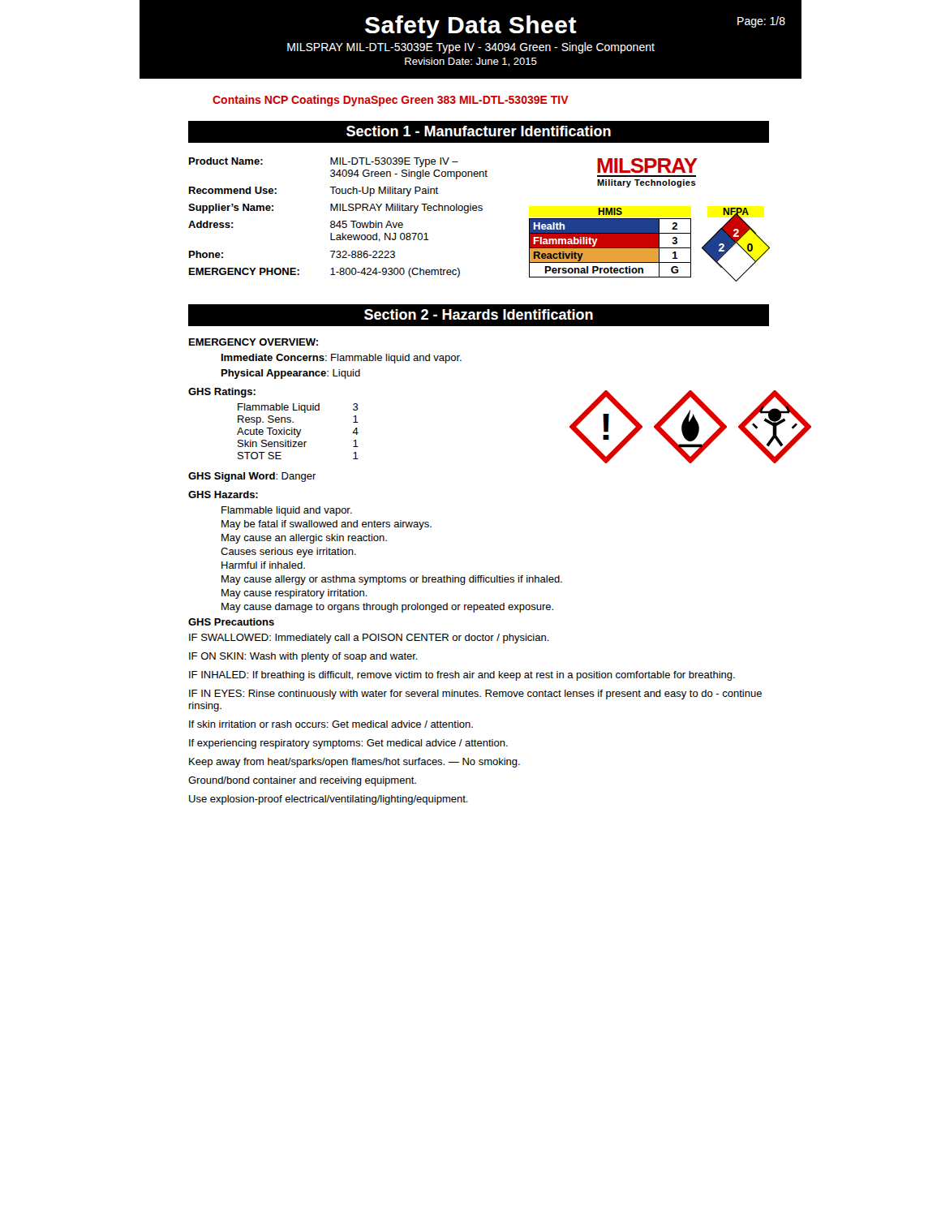Page: 1/8
Safety Data Sheet
MILSPRAY MIL-DTL-53039E Type IV - 34094 Green - Single Component
Revision Date: June 1, 2015
Contains NCP Coatings DynaSpec Green 383 MIL-DTL-53039E TIV
Section 1 - Manufacturer Identification
| Product Name: | MIL-DTL-53039E Type IV – 34094 Green - Single Component | MILSPRAY Military Technologies |
| Recommend Use: | Touch-Up Military Paint |
| Supplier’s Name: | MILSPRAY Military Technologies | HMIS / Health / 2 / / Flammability / 3 / / Reactivity / 1 / / Personal Protection / G / NFPA 2 2 0 |
| Address: | 845 Towbin Ave Lakewood, NJ 08701 |
| Phone: | 732-886-2223 |
| EMERGENCY PHONE: | 1-800-424-9300 (Chemtrec) |
Section 2 - Hazards Identification
EMERGENCY OVERVIEW:
Immediate Concerns: Flammable liquid and vapor.
Physical Appearance: Liquid
GHS Ratings:
| Flammable Liquid | 3 |
| Resp. Sens. | 1 |
| Acute Toxicity | 4 |
| Skin Sensitizer | 1 |
| STOT SE | 1 |
GHS Signal Word: Danger
!
GHS Hazards:
Flammable liquid and vapor.
May be fatal if swallowed and enters airways.
May cause an allergic skin reaction.
Causes serious eye irritation.
Harmful if inhaled.
May cause allergy or asthma symptoms or breathing difficulties if inhaled.
May cause respiratory irritation.
May cause damage to organs through prolonged or repeated exposure.
GHS Precautions
IF SWALLOWED: Immediately call a POISON CENTER or doctor / physician.
IF ON SKIN: Wash with plenty of soap and water.
IF INHALED: If breathing is difficult, remove victim to fresh air and keep at rest in a position comfortable for breathing.
IF IN EYES: Rinse continuously with water for several minutes. Remove contact lenses if present and easy to do - continue rinsing.
If skin irritation or rash occurs: Get medical advice / attention.
If experiencing respiratory symptoms: Get medical advice / attention.
Keep away from heat/sparks/open flames/hot surfaces. — No smoking.
Ground/bond container and receiving equipment.
Use explosion-proof electrical/ventilating/lighting/equipment.